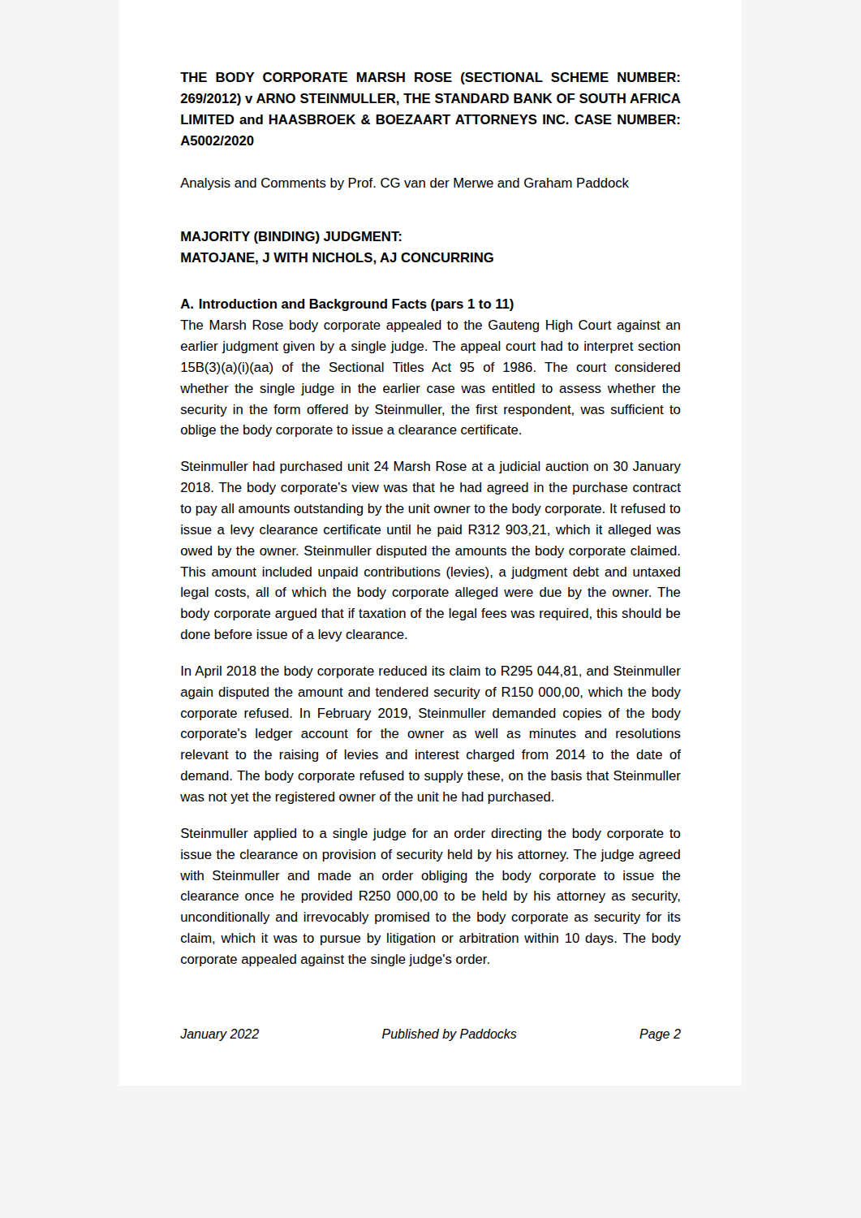THE BODY CORPORATE MARSH ROSE (SECTIONAL SCHEME NUMBER: 269/2012) v ARNO STEINMULLER, THE STANDARD BANK OF SOUTH AFRICA LIMITED and HAASBROEK & BOEZAART ATTORNEYS INC. CASE NUMBER: A5002/2020
Analysis and Comments by Prof. CG van der Merwe and Graham Paddock
MAJORITY (BINDING) JUDGMENT:
MATOJANE, J WITH NICHOLS, AJ CONCURRING
A. Introduction and Background Facts (pars 1 to 11)
The Marsh Rose body corporate appealed to the Gauteng High Court against an earlier judgment given by a single judge. The appeal court had to interpret section 15B(3)(a)(i)(aa) of the Sectional Titles Act 95 of 1986. The court considered whether the single judge in the earlier case was entitled to assess whether the security in the form offered by Steinmuller, the first respondent, was sufficient to oblige the body corporate to issue a clearance certificate.
Steinmuller had purchased unit 24 Marsh Rose at a judicial auction on 30 January 2018. The body corporate's view was that he had agreed in the purchase contract to pay all amounts outstanding by the unit owner to the body corporate. It refused to issue a levy clearance certificate until he paid R312 903,21, which it alleged was owed by the owner. Steinmuller disputed the amounts the body corporate claimed. This amount included unpaid contributions (levies), a judgment debt and untaxed legal costs, all of which the body corporate alleged were due by the owner. The body corporate argued that if taxation of the legal fees was required, this should be done before issue of a levy clearance.
In April 2018 the body corporate reduced its claim to R295 044,81, and Steinmuller again disputed the amount and tendered security of R150 000,00, which the body corporate refused. In February 2019, Steinmuller demanded copies of the body corporate's ledger account for the owner as well as minutes and resolutions relevant to the raising of levies and interest charged from 2014 to the date of demand. The body corporate refused to supply these, on the basis that Steinmuller was not yet the registered owner of the unit he had purchased.
Steinmuller applied to a single judge for an order directing the body corporate to issue the clearance on provision of security held by his attorney. The judge agreed with Steinmuller and made an order obliging the body corporate to issue the clearance once he provided R250 000,00 to be held by his attorney as security, unconditionally and irrevocably promised to the body corporate as security for its claim, which it was to pursue by litigation or arbitration within 10 days. The body corporate appealed against the single judge's order.
January 2022 Published by Paddocks Page 2